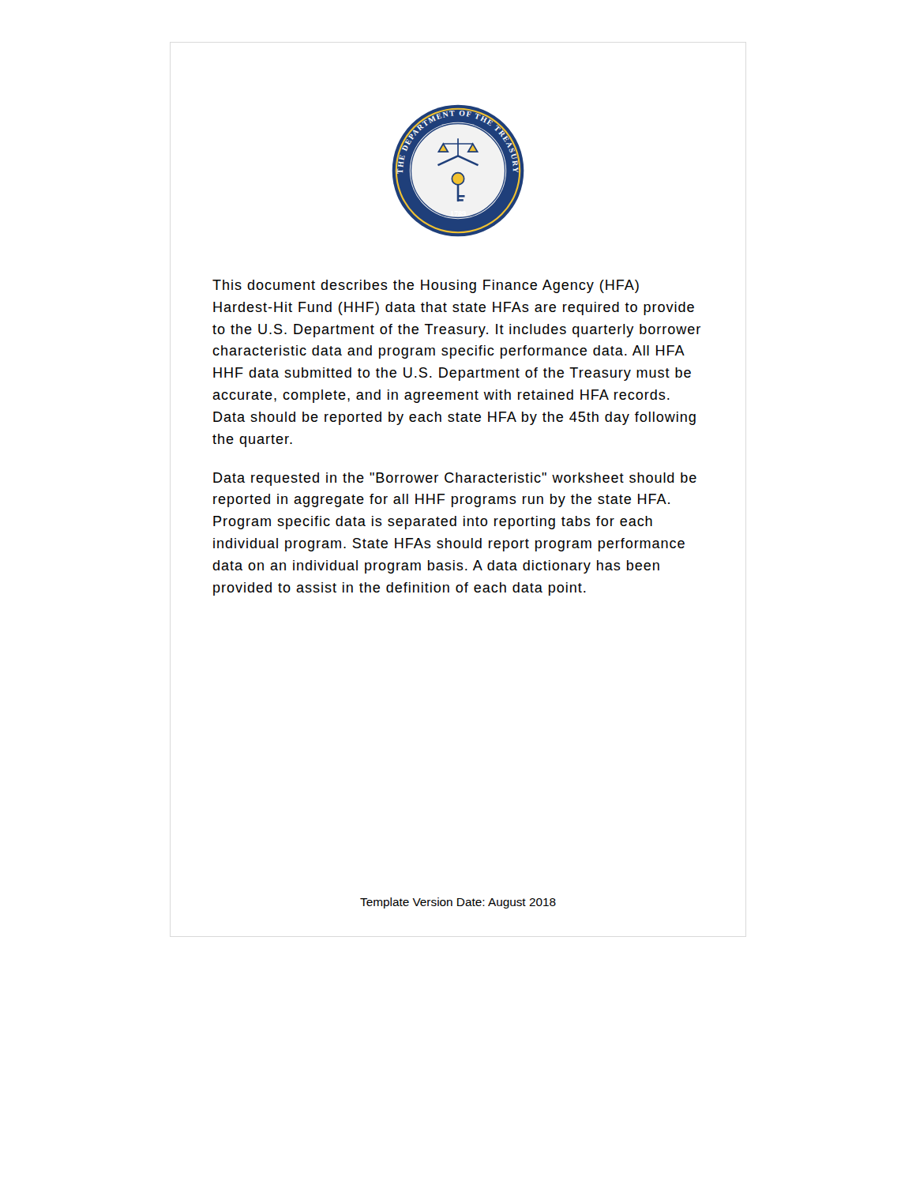THE DEPARTMENT OF THE TREASURY 1789
This document describes the Housing Finance Agency (HFA) Hardest-Hit Fund (HHF) data that state HFAs are required to provide to the U.S. Department of the Treasury. It includes quarterly borrower characteristic data and program specific performance data. All HFA HHF data submitted to the U.S. Department of the Treasury must be accurate, complete, and in agreement with retained HFA records. Data should be reported by each state HFA by the 45th day following the quarter.
Data requested in the "Borrower Characteristic" worksheet should be reported in aggregate for all HHF programs run by the state HFA. Program specific data is separated into reporting tabs for each individual program. State HFAs should report program performance data on an individual program basis. A data dictionary has been provided to assist in the definition of each data point.
Template Version Date: August 2018